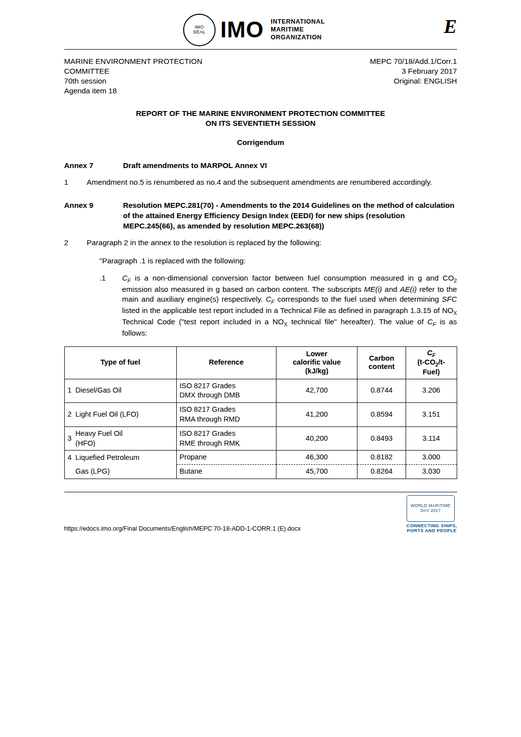E
IMO
SEAL
IMO
International
Maritime
Organization
| MARINE ENVIRONMENT PROTECTION COMMITTEE 70th session Agenda item 18 | MEPC 70/18/Add.1/Corr.1 3 February 2017 Original: ENGLISH |
Report of the Marine Environment Protection Committee
on its Seventieth Session
Corrigendum
Annex 7
Draft amendments to MARPOL Annex VI
1
Amendment no.5 is renumbered as no.4 and the subsequent amendments are renumbered accordingly.
Annex 9
Resolution MEPC.281(70) - Amendments to the 2014 Guidelines on the method of calculation of the attained Energy Efficiency Design Index (EEDI) for new ships (resolution MEPC.245(66), as amended by resolution MEPC.263(68))
2
Paragraph 2 in the annex to the resolution is replaced by the following:
"Paragraph .1 is replaced with the following:
.1
CF is a non-dimensional conversion factor between fuel consumption measured in g and CO2 emission also measured in g based on carbon content. The subscripts ME(i) and AE(i) refer to the main and auxiliary engine(s) respectively. CF corresponds to the fuel used when determining SFC listed in the applicable test report included in a Technical File as defined in paragraph 1.3.15 of NOX Technical Code ("test report included in a NOX technical file" hereafter). The value of CF is as follows:
| Type of fuel | Reference | Lower calorific value (kJ/kg) | Carbon content | C F (t-CO 2 /t- Fuel) |
| --- | --- | --- | --- | --- |
| 1 | Diesel/Gas Oil | ISO 8217 Grades DMX through DMB | 42,700 | 0.8744 | 3.206 |
| 2 | Light Fuel Oil (LFO) | ISO 8217 Grades RMA through RMD | 41,200 | 0.8594 | 3.151 |
| 3 | Heavy Fuel Oil (HFO) | ISO 8217 Grades RME through RMK | 40,200 | 0.8493 | 3.114 |
| 4 | Liquefied Petroleum | Propane | 46,300 | 0.8182 | 3.000 |
| | Gas (LPG) | Butane | 45,700 | 0.8264 | 3.030 |
https://edocs.imo.org/Final Documents/English/MEPC 70-18-ADD-1-CORR.1 (E).docx
WORLD MARITIME DAY 2017
Connecting Ships,
Ports and People